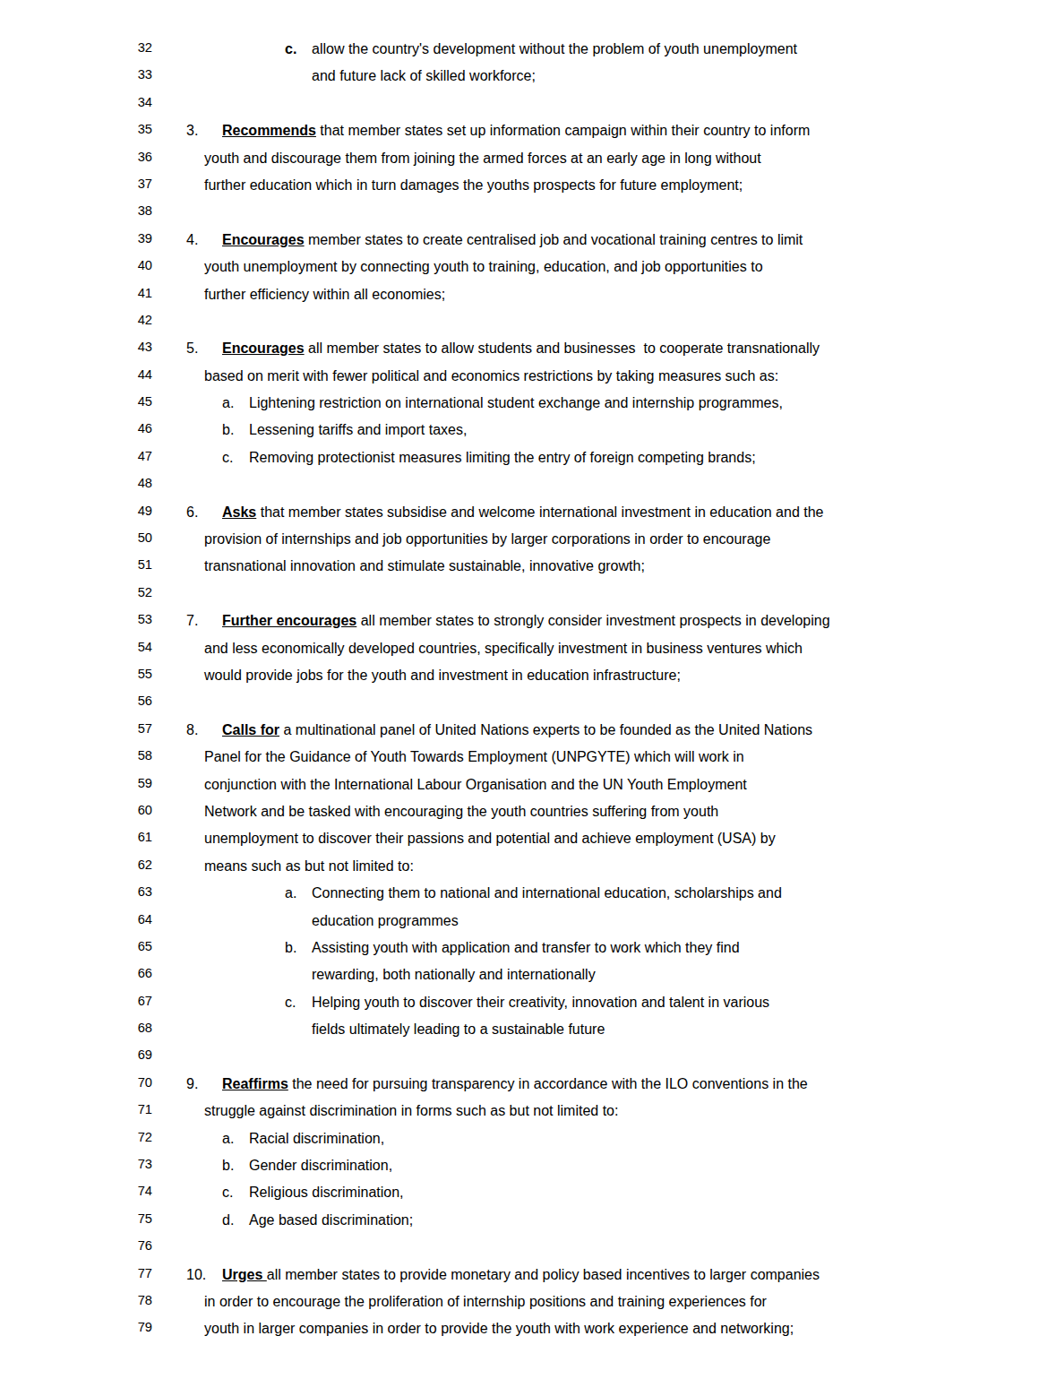32
c.
allow the country's development without the problem of youth unemployment
33
and future lack of skilled workforce;
34
35
3.
Recommends that member states set up information campaign within their country to inform
36
youth and discourage them from joining the armed forces at an early age in long without
37
further education which in turn damages the youths prospects for future employment;
38
39
4.
Encourages member states to create centralised job and vocational training centres to limit
40
youth unemployment by connecting youth to training, education, and job opportunities to
41
further efficiency within all economies;
42
43
5.
Encourages all member states to allow students and businesses to cooperate transnationally
44
based on merit with fewer political and economics restrictions by taking measures such as:
45
a.
Lightening restriction on international student exchange and internship programmes,
46
b.
Lessening tariffs and import taxes,
47
c.
Removing protectionist measures limiting the entry of foreign competing brands;
48
49
6.
Asks that member states subsidise and welcome international investment in education and the
50
provision of internships and job opportunities by larger corporations in order to encourage
51
transnational innovation and stimulate sustainable, innovative growth;
52
53
7.
Further encourages all member states to strongly consider investment prospects in developing
54
and less economically developed countries, specifically investment in business ventures which
55
would provide jobs for the youth and investment in education infrastructure;
56
57
8.
Calls for a multinational panel of United Nations experts to be founded as the United Nations
58
Panel for the Guidance of Youth Towards Employment (UNPGYTE) which will work in
59
conjunction with the International Labour Organisation and the UN Youth Employment
60
Network and be tasked with encouraging the youth countries suffering from youth
61
unemployment to discover their passions and potential and achieve employment (USA) by
62
means such as but not limited to:
63
a.
Connecting them to national and international education, scholarships and
64
education programmes
65
b.
Assisting youth with application and transfer to work which they find
66
rewarding, both nationally and internationally
67
c.
Helping youth to discover their creativity, innovation and talent in various
68
fields ultimately leading to a sustainable future
69
70
9.
Reaffirms the need for pursuing transparency in accordance with the ILO conventions in the
71
struggle against discrimination in forms such as but not limited to:
72
a.
Racial discrimination,
73
b.
Gender discrimination,
74
c.
Religious discrimination,
75
d.
Age based discrimination;
76
77
10.
Urges all member states to provide monetary and policy based incentives to larger companies
78
in order to encourage the proliferation of internship positions and training experiences for
79
youth in larger companies in order to provide the youth with work experience and networking;